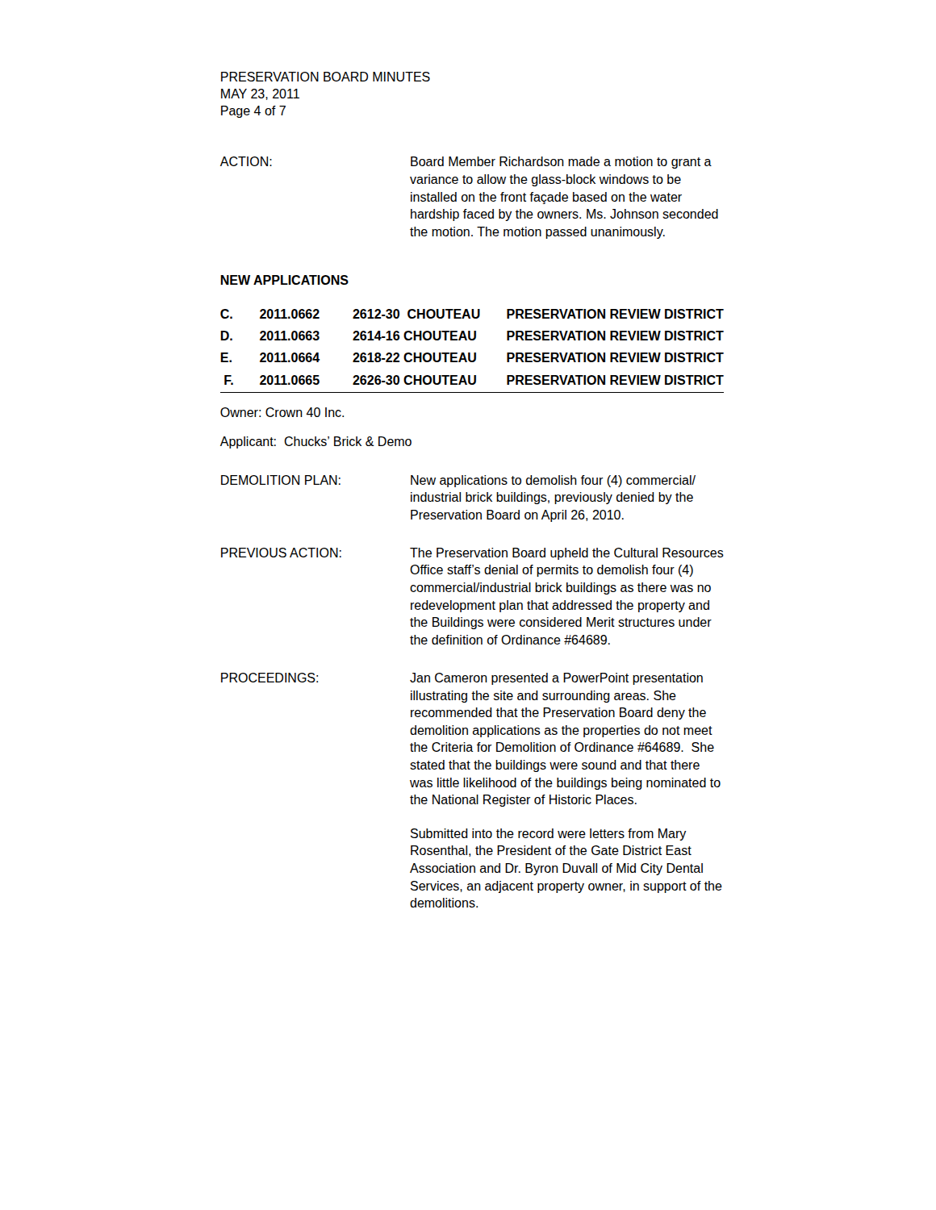PRESERVATION BOARD MINUTES
MAY 23, 2011
Page 4 of 7
ACTION:
Board Member Richardson made a motion to grant a variance to allow the glass-block windows to be installed on the front façade based on the water hardship faced by the owners. Ms. Johnson seconded the motion. The motion passed unanimously.
NEW APPLICATIONS
| C. | 2011.0662 | 2612-30 CHOUTEAU | PRESERVATION REVIEW DISTRICT |
| D. | 2011.0663 | 2614-16 CHOUTEAU | PRESERVATION REVIEW DISTRICT |
| E. | 2011.0664 | 2618-22 CHOUTEAU | PRESERVATION REVIEW DISTRICT |
| F. | 2011.0665 | 2626-30 CHOUTEAU | PRESERVATION REVIEW DISTRICT |
Owner: Crown 40 Inc.
Applicant: Chucks’ Brick & Demo
DEMOLITION PLAN:
New applications to demolish four (4) commercial/ industrial brick buildings, previously denied by the Preservation Board on April 26, 2010.
PREVIOUS ACTION:
The Preservation Board upheld the Cultural Resources Office staff’s denial of permits to demolish four (4) commercial/industrial brick buildings as there was no redevelopment plan that addressed the property and the Buildings were considered Merit structures under the definition of Ordinance #64689.
PROCEEDINGS:
Jan Cameron presented a PowerPoint presentation illustrating the site and surrounding areas. She recommended that the Preservation Board deny the demolition applications as the properties do not meet the Criteria for Demolition of Ordinance #64689. She stated that the buildings were sound and that there was little likelihood of the buildings being nominated to the National Register of Historic Places.
Submitted into the record were letters from Mary Rosenthal, the President of the Gate District East Association and Dr. Byron Duvall of Mid City Dental Services, an adjacent property owner, in support of the demolitions.